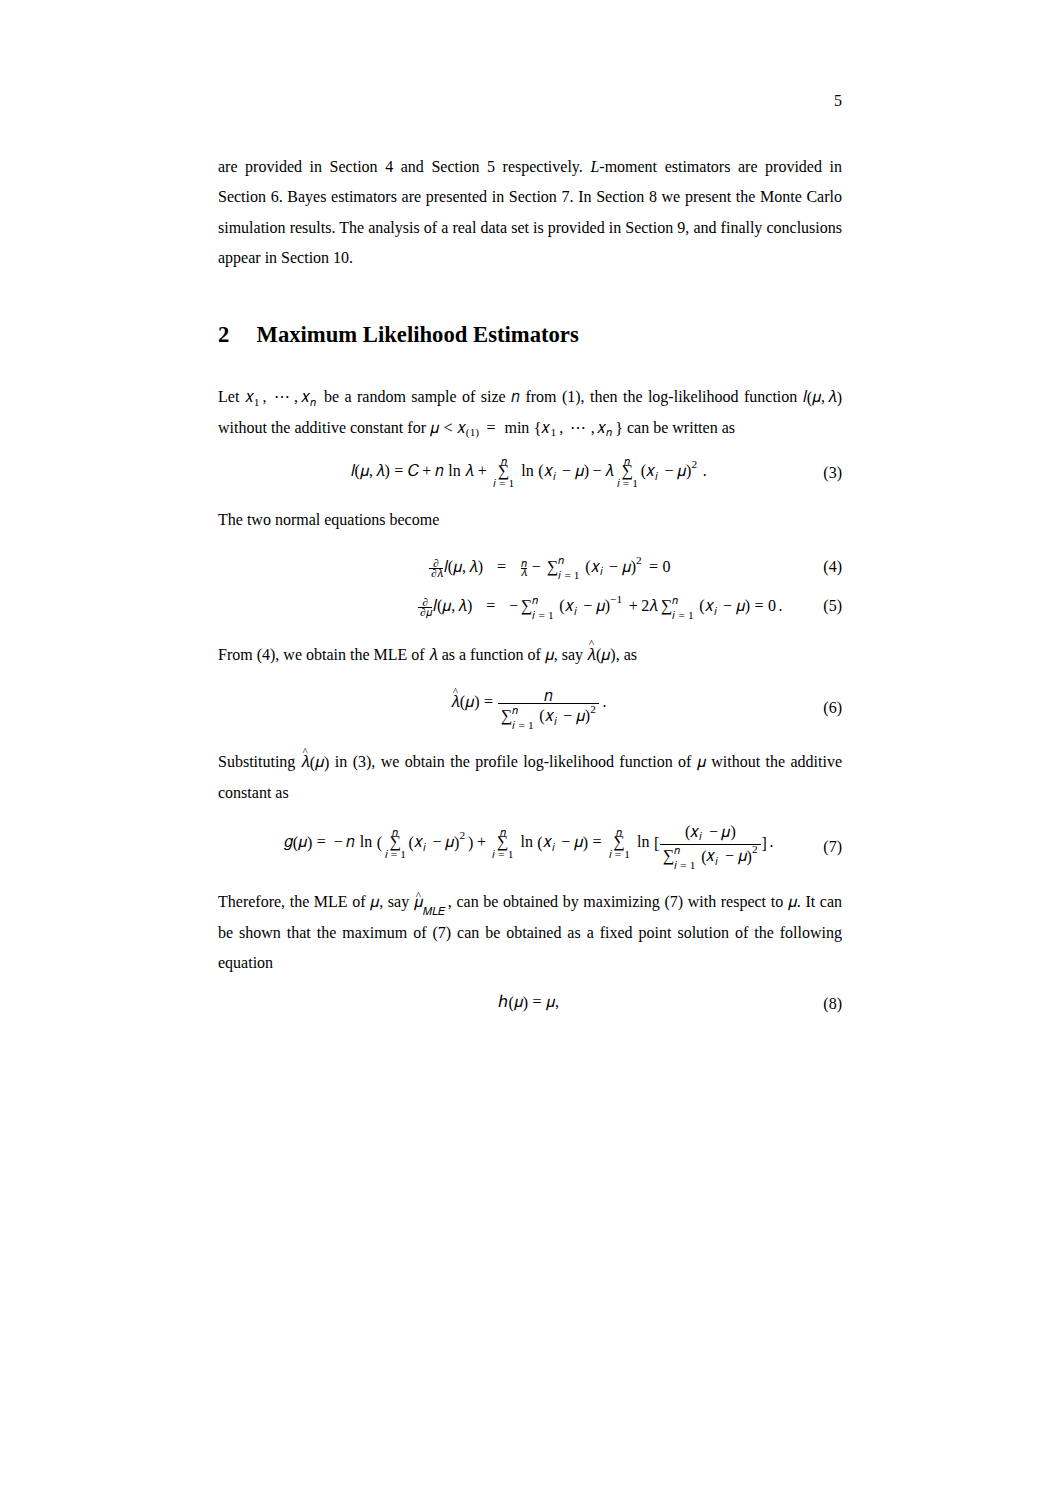5
are provided in Section 4 and Section 5 respectively. L-moment estimators are provided in Section 6. Bayes estimators are presented in Section 7. In Section 8 we present the Monte Carlo simulation results. The analysis of a real data set is provided in Section 9, and finally conclusions appear in Section 10.
2 Maximum Likelihood Estimators
Let x1,⋯,xn be a random sample of size n from (1), then the log-likelihood function l(μ,λ) without the additive constant for μ<x(1)=min{x1,⋯,xn} can be written as
l(μ,λ) = C+nlnλ + ∑i=1n ln(xi−μ) −λ ∑i=1n (xi−μ)2 . (3)
The two normal equations become
∂∂λ l(μ,λ)
=
nλ − ∑i=1n (xi−μ)2 =0
(4)
∂∂μ l(μ,λ)
=
− ∑i=1n (xi−μ)−1 +2λ ∑i=1n (xi−μ) =0.
(5)
From (4), we obtain the MLE of λ as a function of μ, say λ^(μ), as
λ^(μ) = n ∑i=1n (xi−μ)2 . (6)
Substituting λ^(μ) in (3), we obtain the profile log-likelihood function of μ without the additive constant as
g(μ) = −nln( ∑i=1n (xi−μ)2 ) + ∑i=1n ln(xi−μ) = ∑i=1n ln [ (xi−μ) ∑i=1n (xi−μ)2 ] . (7)
Therefore, the MLE of μ, say μ^MLE, can be obtained by maximizing (7) with respect to μ. It can be shown that the maximum of (7) can be obtained as a fixed point solution of the following equation
h(μ)=μ, (8)